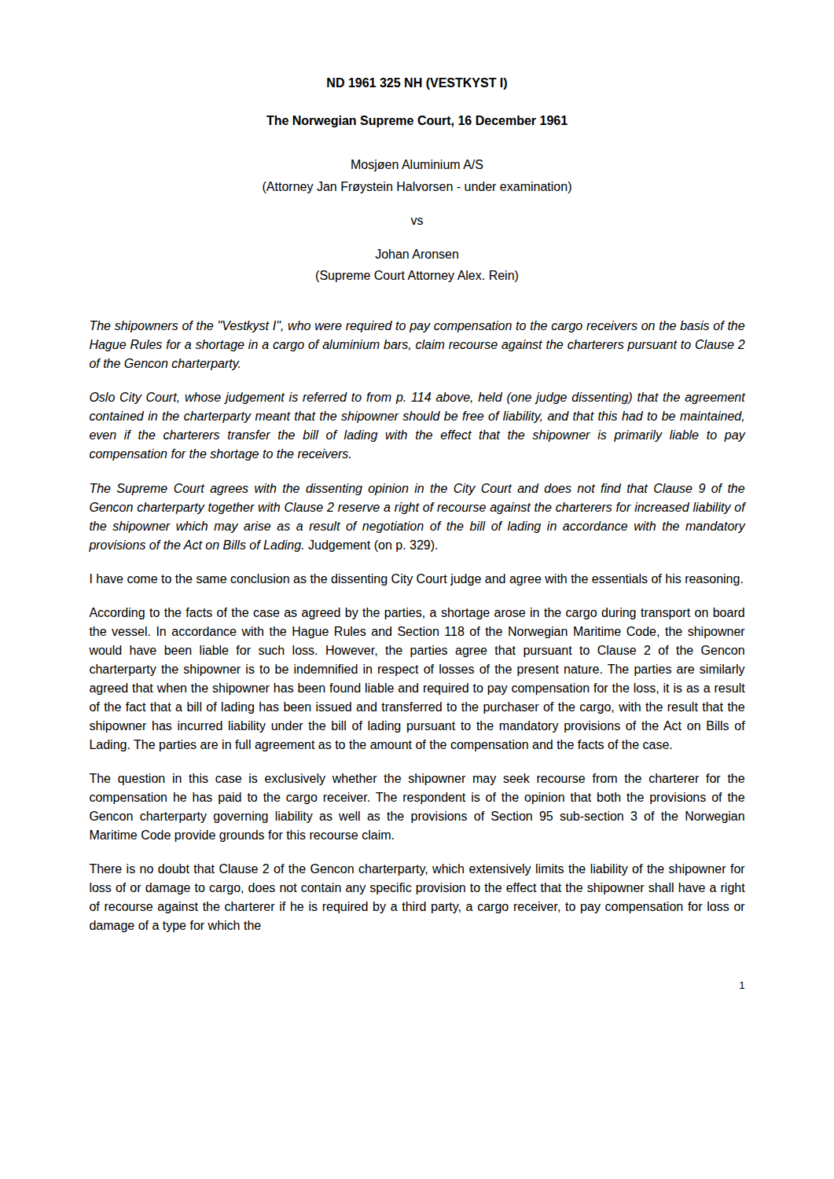ND 1961 325 NH (VESTKYST I)
The Norwegian Supreme Court, 16 December 1961
Mosjøen Aluminium A/S
(Attorney Jan Frøystein Halvorsen - under examination)
vs
Johan Aronsen
(Supreme Court Attorney Alex. Rein)
The shipowners of the "Vestkyst I", who were required to pay compensation to the cargo receivers on the basis of the Hague Rules for a shortage in a cargo of aluminium bars, claim recourse against the charterers pursuant to Clause 2 of the Gencon charterparty.
Oslo City Court, whose judgement is referred to from p. 114 above, held (one judge dissenting) that the agreement contained in the charterparty meant that the shipowner should be free of liability, and that this had to be maintained, even if the charterers transfer the bill of lading with the effect that the shipowner is primarily liable to pay compensation for the shortage to the receivers.
The Supreme Court agrees with the dissenting opinion in the City Court and does not find that Clause 9 of the Gencon charterparty together with Clause 2 reserve a right of recourse against the charterers for increased liability of the shipowner which may arise as a result of negotiation of the bill of lading in accordance with the mandatory provisions of the Act on Bills of Lading. Judgement (on p. 329).
I have come to the same conclusion as the dissenting City Court judge and agree with the essentials of his reasoning.
According to the facts of the case as agreed by the parties, a shortage arose in the cargo during transport on board the vessel. In accordance with the Hague Rules and Section 118 of the Norwegian Maritime Code, the shipowner would have been liable for such loss. However, the parties agree that pursuant to Clause 2 of the Gencon charterparty the shipowner is to be indemnified in respect of losses of the present nature. The parties are similarly agreed that when the shipowner has been found liable and required to pay compensation for the loss, it is as a result of the fact that a bill of lading has been issued and transferred to the purchaser of the cargo, with the result that the shipowner has incurred liability under the bill of lading pursuant to the mandatory provisions of the Act on Bills of Lading. The parties are in full agreement as to the amount of the compensation and the facts of the case.
The question in this case is exclusively whether the shipowner may seek recourse from the charterer for the compensation he has paid to the cargo receiver. The respondent is of the opinion that both the provisions of the Gencon charterparty governing liability as well as the provisions of Section 95 sub-section 3 of the Norwegian Maritime Code provide grounds for this recourse claim.
There is no doubt that Clause 2 of the Gencon charterparty, which extensively limits the liability of the shipowner for loss of or damage to cargo, does not contain any specific provision to the effect that the shipowner shall have a right of recourse against the charterer if he is required by a third party, a cargo receiver, to pay compensation for loss or damage of a type for which the
1